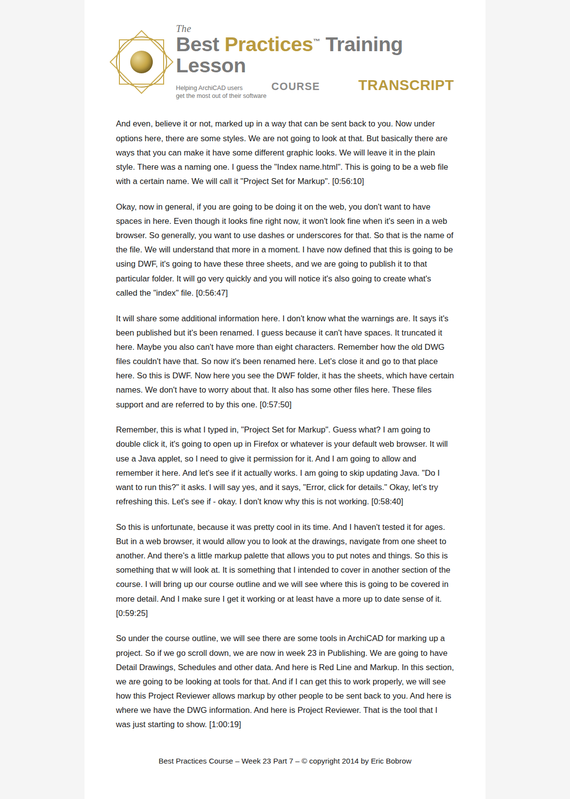The
Best Practices™ Training Lesson
Helping ArchiCAD users
get the most out of their software COURSE TRANSCRIPT
And even, believe it or not, marked up in a way that can be sent back to you. Now under options here, there are some styles. We are not going to look at that. But basically there are ways that you can make it have some different graphic looks. We will leave it in the plain style. There was a naming one. I guess the "Index name.html". This is going to be a web file with a certain name. We will call it "Project Set for Markup". [0:56:10]
Okay, now in general, if you are going to be doing it on the web, you don't want to have spaces in here. Even though it looks fine right now, it won't look fine when it's seen in a web browser. So generally, you want to use dashes or underscores for that. So that is the name of the file. We will understand that more in a moment. I have now defined that this is going to be using DWF, it's going to have these three sheets, and we are going to publish it to that particular folder. It will go very quickly and you will notice it's also going to create what's called the "index" file. [0:56:47]
It will share some additional information here. I don't know what the warnings are. It says it's been published but it's been renamed. I guess because it can't have spaces. It truncated it here. Maybe you also can't have more than eight characters. Remember how the old DWG files couldn't have that. So now it's been renamed here. Let's close it and go to that place here. So this is DWF. Now here you see the DWF folder, it has the sheets, which have certain names. We don't have to worry about that. It also has some other files here. These files support and are referred to by this one. [0:57:50]
Remember, this is what I typed in, "Project Set for Markup". Guess what? I am going to double click it, it's going to open up in Firefox or whatever is your default web browser. It will use a Java applet, so I need to give it permission for it. And I am going to allow and remember it here. And let's see if it actually works. I am going to skip updating Java. "Do I want to run this?" it asks. I will say yes, and it says, "Error, click for details." Okay, let's try refreshing this. Let's see if - okay. I don't know why this is not working. [0:58:40]
So this is unfortunate, because it was pretty cool in its time. And I haven't tested it for ages. But in a web browser, it would allow you to look at the drawings, navigate from one sheet to another. And there's a little markup palette that allows you to put notes and things. So this is something that w will look at. It is something that I intended to cover in another section of the course. I will bring up our course outline and we will see where this is going to be covered in more detail. And I make sure I get it working or at least have a more up to date sense of it. [0:59:25]
So under the course outline, we will see there are some tools in ArchiCAD for marking up a project. So if we go scroll down, we are now in week 23 in Publishing. We are going to have Detail Drawings, Schedules and other data. And here is Red Line and Markup. In this section, we are going to be looking at tools for that. And if I can get this to work properly, we will see how this Project Reviewer allows markup by other people to be sent back to you. And here is where we have the DWG information. And here is Project Reviewer. That is the tool that I was just starting to show. [1:00:19]
Best Practices Course – Week 23 Part 7 – © copyright 2014 by Eric Bobrow